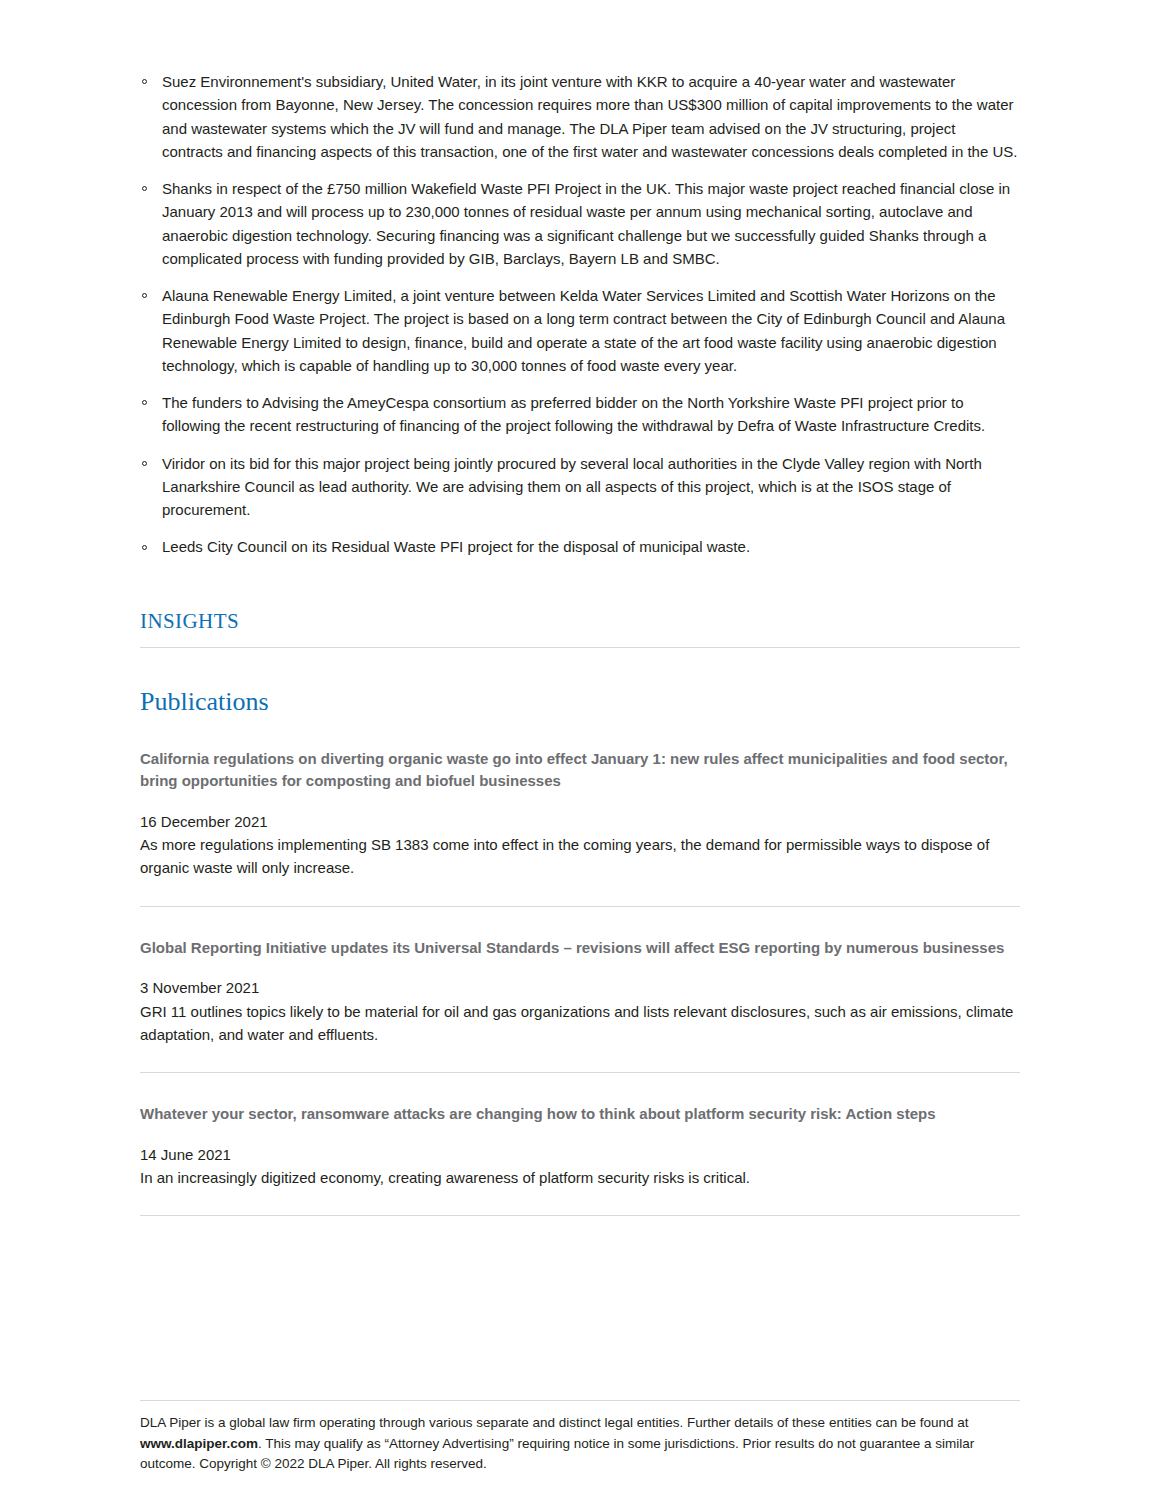Suez Environnement's subsidiary, United Water, in its joint venture with KKR to acquire a 40-year water and wastewater concession from Bayonne, New Jersey. The concession requires more than US$300 million of capital improvements to the water and wastewater systems which the JV will fund and manage. The DLA Piper team advised on the JV structuring, project contracts and financing aspects of this transaction, one of the first water and wastewater concessions deals completed in the US.
Shanks in respect of the £750 million Wakefield Waste PFI Project in the UK. This major waste project reached financial close in January 2013 and will process up to 230,000 tonnes of residual waste per annum using mechanical sorting, autoclave and anaerobic digestion technology. Securing financing was a significant challenge but we successfully guided Shanks through a complicated process with funding provided by GIB, Barclays, Bayern LB and SMBC.
Alauna Renewable Energy Limited, a joint venture between Kelda Water Services Limited and Scottish Water Horizons on the Edinburgh Food Waste Project. The project is based on a long term contract between the City of Edinburgh Council and Alauna Renewable Energy Limited to design, finance, build and operate a state of the art food waste facility using anaerobic digestion technology, which is capable of handling up to 30,000 tonnes of food waste every year.
The funders to Advising the AmeyCespa consortium as preferred bidder on the North Yorkshire Waste PFI project prior to following the recent restructuring of financing of the project following the withdrawal by Defra of Waste Infrastructure Credits.
Viridor on its bid for this major project being jointly procured by several local authorities in the Clyde Valley region with North Lanarkshire Council as lead authority. We are advising them on all aspects of this project, which is at the ISOS stage of procurement.
Leeds City Council on its Residual Waste PFI project for the disposal of municipal waste.
INSIGHTS
Publications
California regulations on diverting organic waste go into effect January 1: new rules affect municipalities and food sector, bring opportunities for composting and biofuel businesses
16 December 2021
As more regulations implementing SB 1383 come into effect in the coming years, the demand for permissible ways to dispose of organic waste will only increase.
Global Reporting Initiative updates its Universal Standards – revisions will affect ESG reporting by numerous businesses
3 November 2021
GRI 11 outlines topics likely to be material for oil and gas organizations and lists relevant disclosures, such as air emissions, climate adaptation, and water and effluents.
Whatever your sector, ransomware attacks are changing how to think about platform security risk: Action steps
14 June 2021
In an increasingly digitized economy, creating awareness of platform security risks is critical.
DLA Piper is a global law firm operating through various separate and distinct legal entities. Further details of these entities can be found at www.dlapiper.com. This may qualify as “Attorney Advertising” requiring notice in some jurisdictions. Prior results do not guarantee a similar outcome. Copyright © 2022 DLA Piper. All rights reserved.